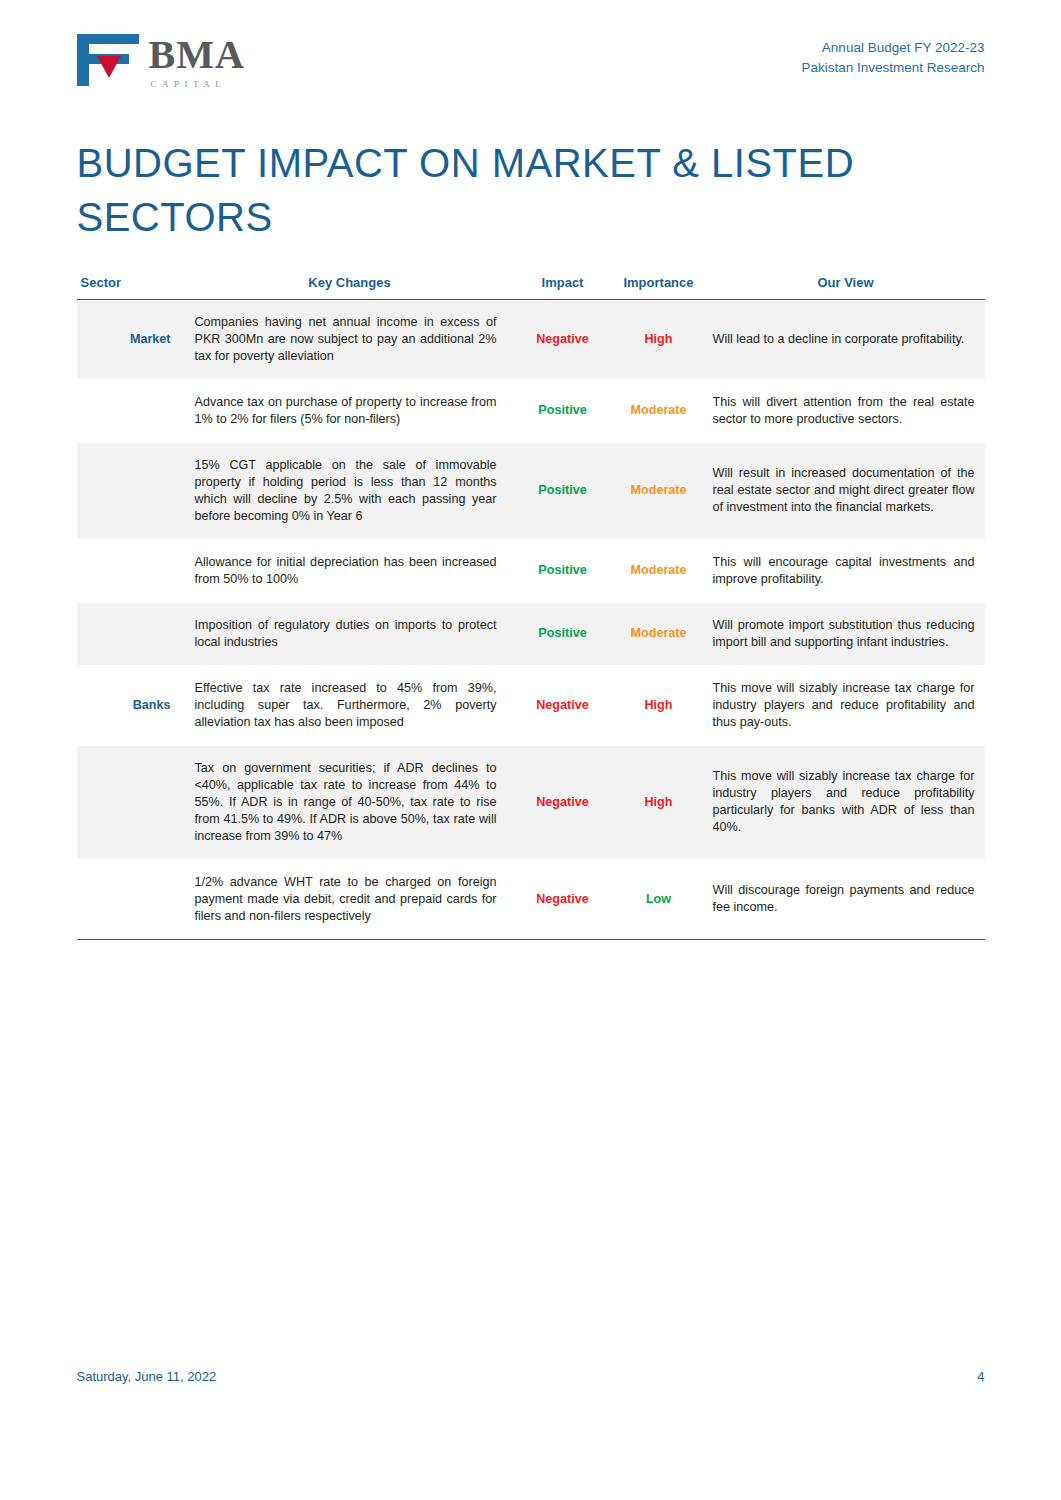BMA CAPITAL
Annual Budget FY 2022-23
Pakistan Investment Research
BUDGET IMPACT ON MARKET & LISTED SECTORS
| Sector | Key Changes | Impact | Importance | Our View |
| --- | --- | --- | --- | --- |
| Market | Companies having net annual income in excess of PKR 300Mn are now subject to pay an additional 2% tax for poverty alleviation | Negative | High | Will lead to a decline in corporate profitability. |
| | Advance tax on purchase of property to increase from 1% to 2% for filers (5% for non-filers) | Positive | Moderate | This will divert attention from the real estate sector to more productive sectors. |
| | 15% CGT applicable on the sale of immovable property if holding period is less than 12 months which will decline by 2.5% with each passing year before becoming 0% in Year 6 | Positive | Moderate | Will result in increased documentation of the real estate sector and might direct greater flow of investment into the financial markets. |
| | Allowance for initial depreciation has been increased from 50% to 100% | Positive | Moderate | This will encourage capital investments and improve profitability. |
| | Imposition of regulatory duties on imports to protect local industries | Positive | Moderate | Will promote import substitution thus reducing import bill and supporting infant industries. |
| Banks | Effective tax rate increased to 45% from 39%, including super tax. Furthermore, 2% poverty alleviation tax has also been imposed | Negative | High | This move will sizably increase tax charge for industry players and reduce profitability and thus pay-outs. |
| | Tax on government securities; if ADR declines to <40%, applicable tax rate to increase from 44% to 55%. If ADR is in range of 40-50%, tax rate to rise from 41.5% to 49%. If ADR is above 50%, tax rate will increase from 39% to 47% | Negative | High | This move will sizably increase tax charge for industry players and reduce profitability particularly for banks with ADR of less than 40%. |
| | 1/2% advance WHT rate to be charged on foreign payment made via debit, credit and prepaid cards for filers and non-filers respectively | Negative | Low | Will discourage foreign payments and reduce fee income. |
Saturday, June 11, 2022
4